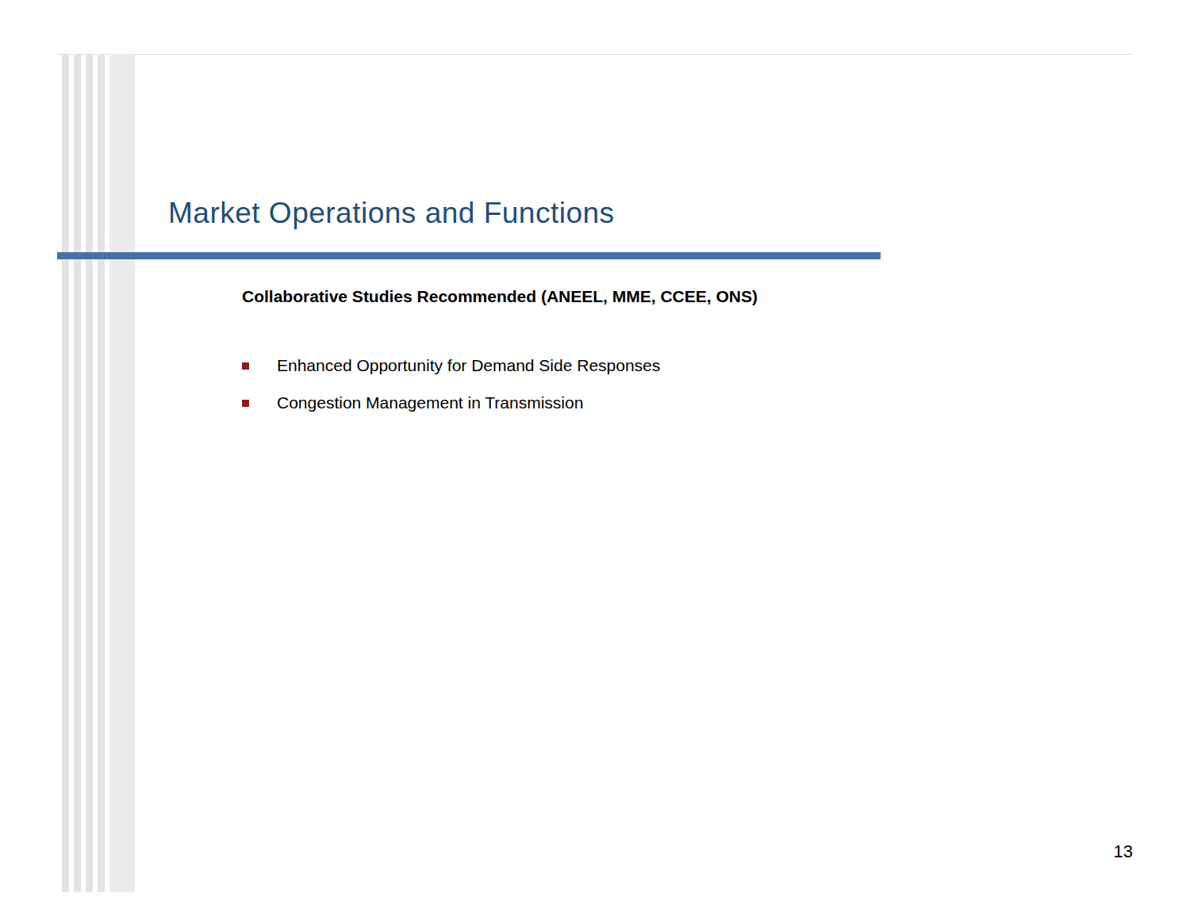Market Operations and Functions
Collaborative Studies Recommended (ANEEL, MME, CCEE, ONS)
Enhanced Opportunity for Demand Side Responses
Congestion Management in Transmission
13